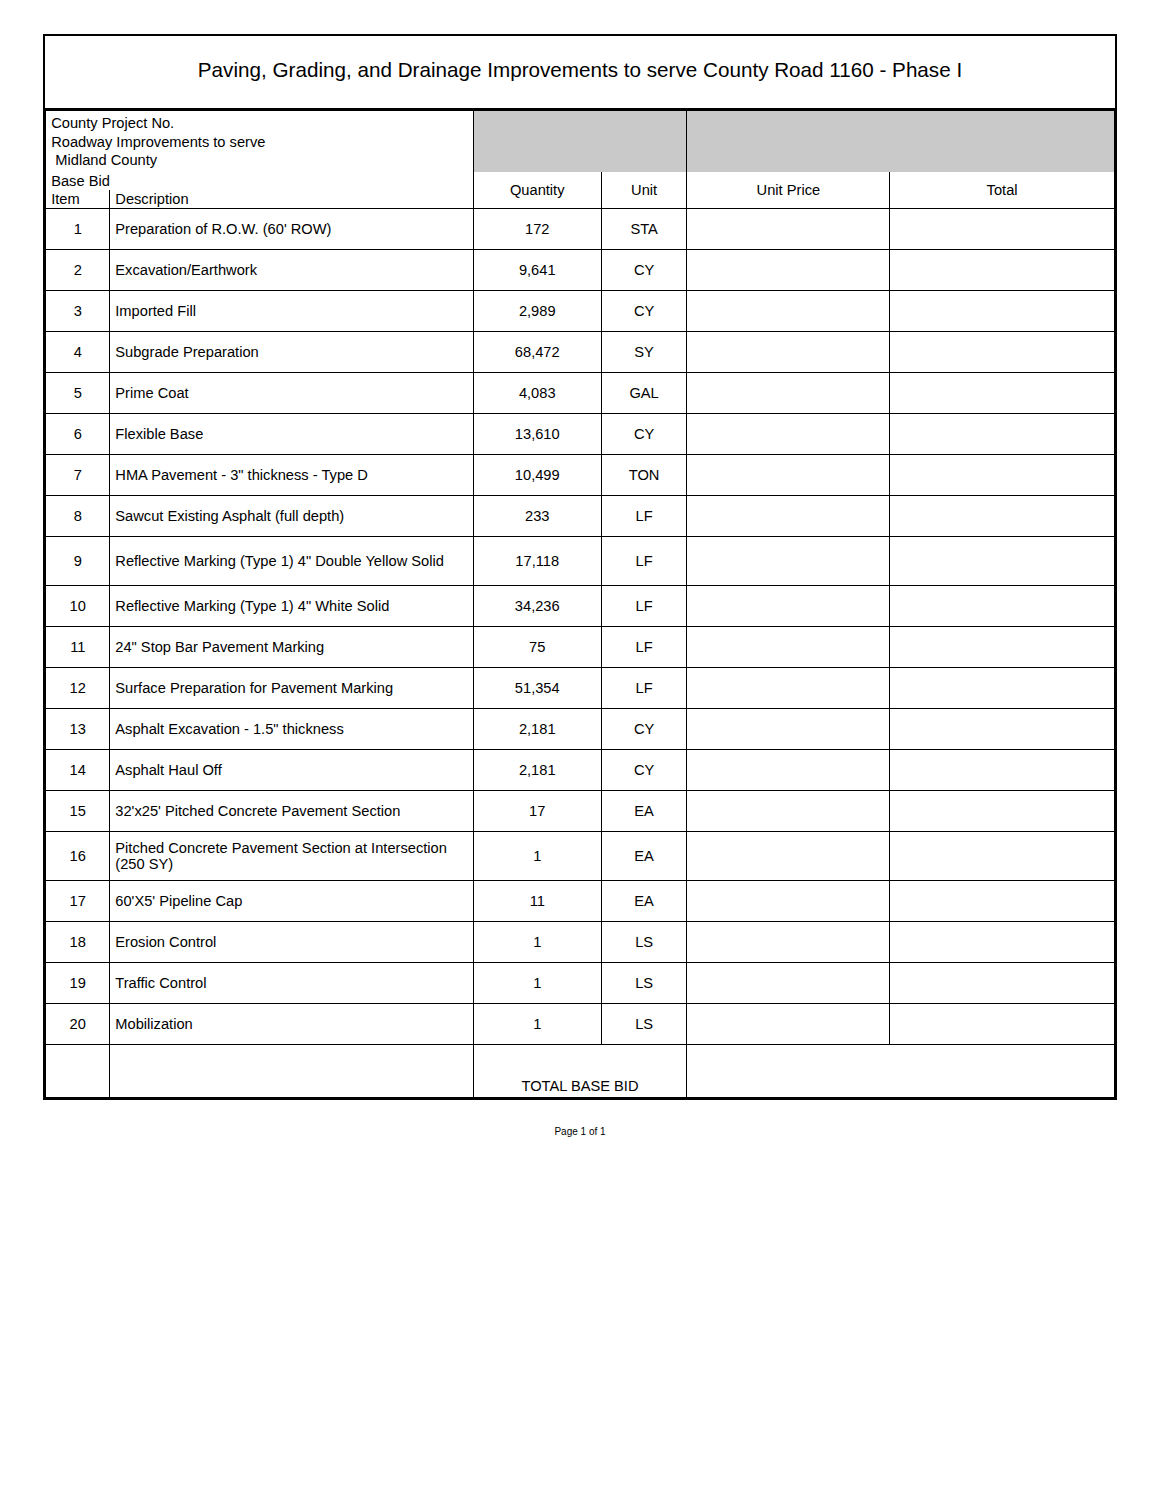Paving, Grading, and Drainage Improvements to serve County Road 1160 - Phase I
| County Project No. Roadway Improvements to serve Midland County | | |
| Base Bid | Quantity | Unit | Unit Price | Total |
| Item | Description |
| 1 | Preparation of R.O.W. (60' ROW) | 172 | STA | | |
| 2 | Excavation/Earthwork | 9,641 | CY | | |
| 3 | Imported Fill | 2,989 | CY | | |
| 4 | Subgrade Preparation | 68,472 | SY | | |
| 5 | Prime Coat | 4,083 | GAL | | |
| 6 | Flexible Base | 13,610 | CY | | |
| 7 | HMA Pavement - 3" thickness - Type D | 10,499 | TON | | |
| 8 | Sawcut Existing Asphalt (full depth) | 233 | LF | | |
| 9 | Reflective Marking (Type 1) 4" Double Yellow Solid | 17,118 | LF | | |
| 10 | Reflective Marking (Type 1) 4" White Solid | 34,236 | LF | | |
| 11 | 24" Stop Bar Pavement Marking | 75 | LF | | |
| 12 | Surface Preparation for Pavement Marking | 51,354 | LF | | |
| 13 | Asphalt Excavation - 1.5" thickness | 2,181 | CY | | |
| 14 | Asphalt Haul Off | 2,181 | CY | | |
| 15 | 32'x25' Pitched Concrete Pavement Section | 17 | EA | | |
| 16 | Pitched Concrete Pavement Section at Intersection (250 SY) | 1 | EA | | |
| 17 | 60'X5' Pipeline Cap | 11 | EA | | |
| 18 | Erosion Control | 1 | LS | | |
| 19 | Traffic Control | 1 | LS | | |
| 20 | Mobilization | 1 | LS | | |
| | | TOTAL BASE BID | |
Page 1 of 1